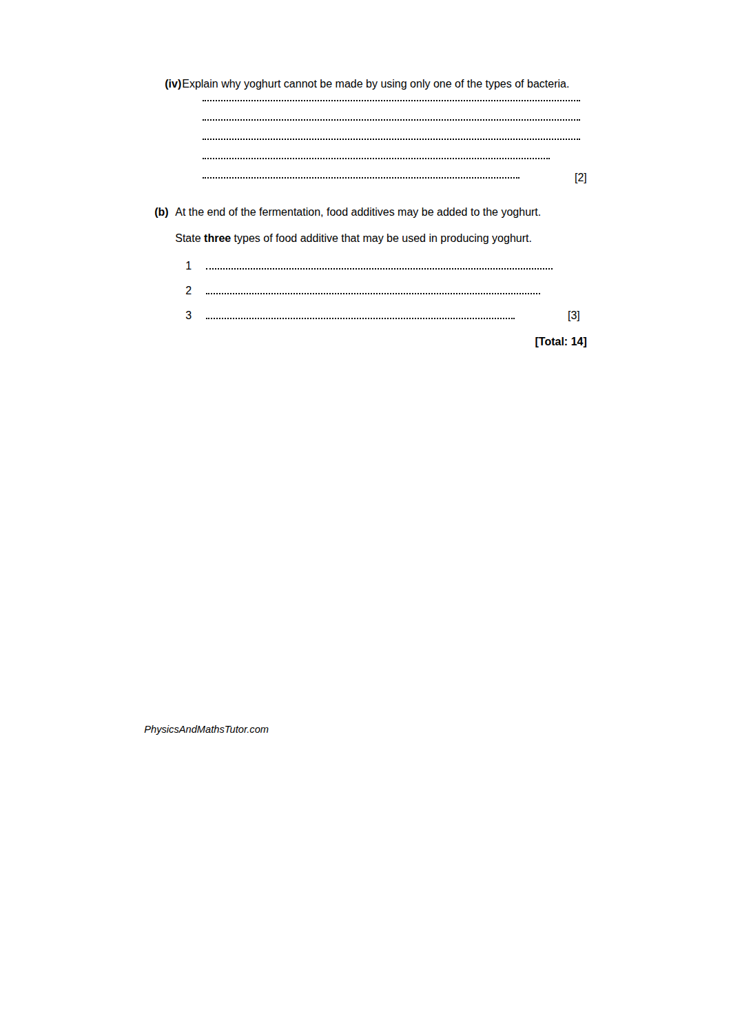(iv)
Explain why yoghurt cannot be made by using only one of the types of bacteria.
[2]
(b)
At the end of the fermentation, food additives may be added to the yoghurt.
State three types of food additive that may be used in producing yoghurt.
1
2
3
[3]
[Total: 14]
PhysicsAndMathsTutor.com